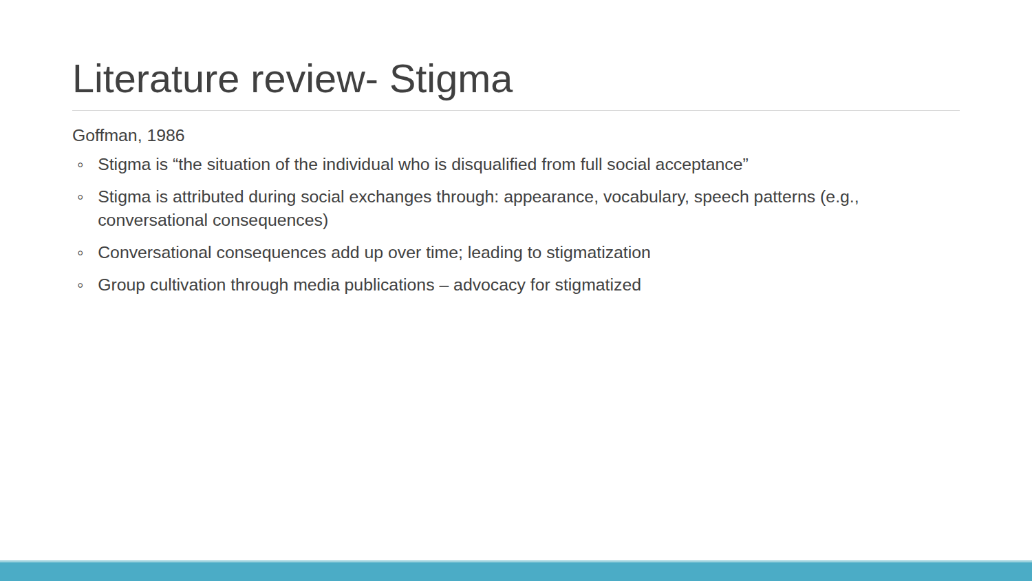Literature review- Stigma
Goffman, 1986
Stigma is “the situation of the individual who is disqualified from full social acceptance”
Stigma is attributed during social exchanges through: appearance, vocabulary, speech patterns (e.g., conversational consequences)
Conversational consequences add up over time; leading to stigmatization
Group cultivation through media publications – advocacy for stigmatized